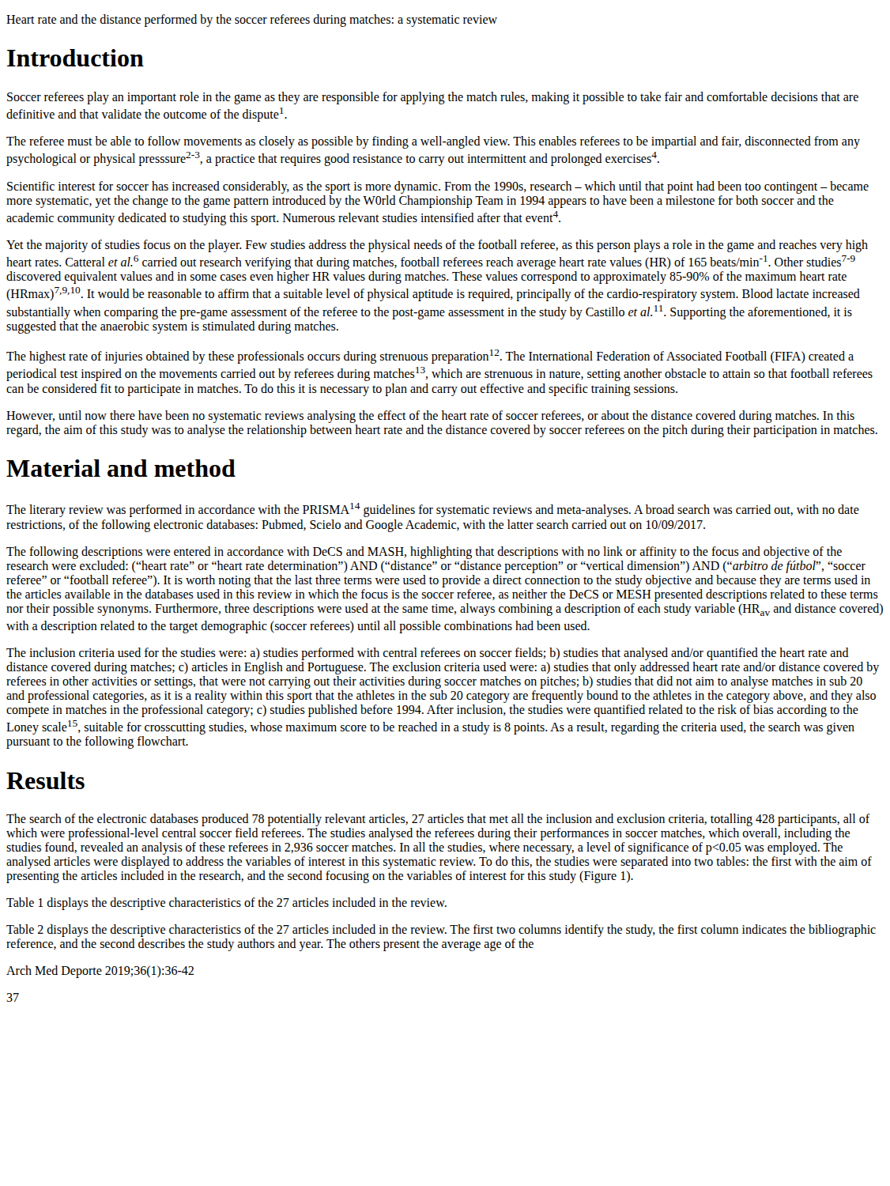Heart rate and the distance performed by the soccer referees during matches: a systematic review
Introduction
Soccer referees play an important role in the game as they are responsible for applying the match rules, making it possible to take fair and comfortable decisions that are definitive and that validate the outcome of the dispute1.
The referee must be able to follow movements as closely as possible by finding a well-angled view. This enables referees to be impartial and fair, disconnected from any psychological or physical presssure2-3, a practice that requires good resistance to carry out intermittent and prolonged exercises4.
Scientific interest for soccer has increased considerably, as the sport is more dynamic. From the 1990s, research – which until that point had been too contingent – became more systematic, yet the change to the game pattern introduced by the W0rld Championship Team in 1994 appears to have been a milestone for both soccer and the academic community dedicated to studying this sport. Numerous relevant studies intensified after that event4.
Yet the majority of studies focus on the player. Few studies address the physical needs of the football referee, as this person plays a role in the game and reaches very high heart rates. Catteral et al.6 carried out research verifying that during matches, football referees reach average heart rate values (HR) of 165 beats/min-1. Other studies7-9 discovered equivalent values and in some cases even higher HR values during matches. These values correspond to approximately 85-90% of the maximum heart rate (HRmax)7,9,10. It would be reasonable to affirm that a suitable level of physical aptitude is required, principally of the cardio-respiratory system. Blood lactate increased substantially when comparing the pre-game assessment of the referee to the post-game assessment in the study by Castillo et al.11. Supporting the aforementioned, it is suggested that the anaerobic system is stimulated during matches.
The highest rate of injuries obtained by these professionals occurs during strenuous preparation12. The International Federation of Associated Football (FIFA) created a periodical test inspired on the movements carried out by referees during matches13, which are strenuous in nature, setting another obstacle to attain so that football referees can be considered fit to participate in matches. To do this it is necessary to plan and carry out effective and specific training sessions.
However, until now there have been no systematic reviews analysing the effect of the heart rate of soccer referees, or about the distance covered during matches. In this regard, the aim of this study was to analyse the relationship between heart rate and the distance covered by soccer referees on the pitch during their participation in matches.
Material and method
The literary review was performed in accordance with the PRISMA14 guidelines for systematic reviews and meta-analyses. A broad search was carried out, with no date restrictions, of the following electronic databases: Pubmed, Scielo and Google Academic, with the latter search carried out on 10/09/2017.
The following descriptions were entered in accordance with DeCS and MASH, highlighting that descriptions with no link or affinity to the focus and objective of the research were excluded: (“heart rate” or “heart rate determination”) AND (“distance” or “distance perception” or “vertical dimension”) AND (“arbitro de fútbol”, “soccer referee” or “football referee”). It is worth noting that the last three terms were used to provide a direct connection to the study objective and because they are terms used in the articles available in the databases used in this review in which the focus is the soccer referee, as neither the DeCS or MESH presented descriptions related to these terms nor their possible synonyms. Furthermore, three descriptions were used at the same time, always combining a description of each study variable (HRav and distance covered) with a description related to the target demographic (soccer referees) until all possible combinations had been used.
The inclusion criteria used for the studies were: a) studies performed with central referees on soccer fields; b) studies that analysed and/or quantified the heart rate and distance covered during matches; c) articles in English and Portuguese. The exclusion criteria used were: a) studies that only addressed heart rate and/or distance covered by referees in other activities or settings, that were not carrying out their activities during soccer matches on pitches; b) studies that did not aim to analyse matches in sub 20 and professional categories, as it is a reality within this sport that the athletes in the sub 20 category are frequently bound to the athletes in the category above, and they also compete in matches in the professional category; c) studies published before 1994. After inclusion, the studies were quantified related to the risk of bias according to the Loney scale15, suitable for crosscutting studies, whose maximum score to be reached in a study is 8 points. As a result, regarding the criteria used, the search was given pursuant to the following flowchart.
Results
The search of the electronic databases produced 78 potentially relevant articles, 27 articles that met all the inclusion and exclusion criteria, totalling 428 participants, all of which were professional-level central soccer field referees. The studies analysed the referees during their performances in soccer matches, which overall, including the studies found, revealed an analysis of these referees in 2,936 soccer matches. In all the studies, where necessary, a level of significance of p<0.05 was employed. The analysed articles were displayed to address the variables of interest in this systematic review. To do this, the studies were separated into two tables: the first with the aim of presenting the articles included in the research, and the second focusing on the variables of interest for this study (Figure 1).
Table 1 displays the descriptive characteristics of the 27 articles included in the review.
Table 2 displays the descriptive characteristics of the 27 articles included in the review. The first two columns identify the study, the first column indicates the bibliographic reference, and the second describes the study authors and year. The others present the average age of the
Arch Med Deporte 2019;36(1):36-42
37